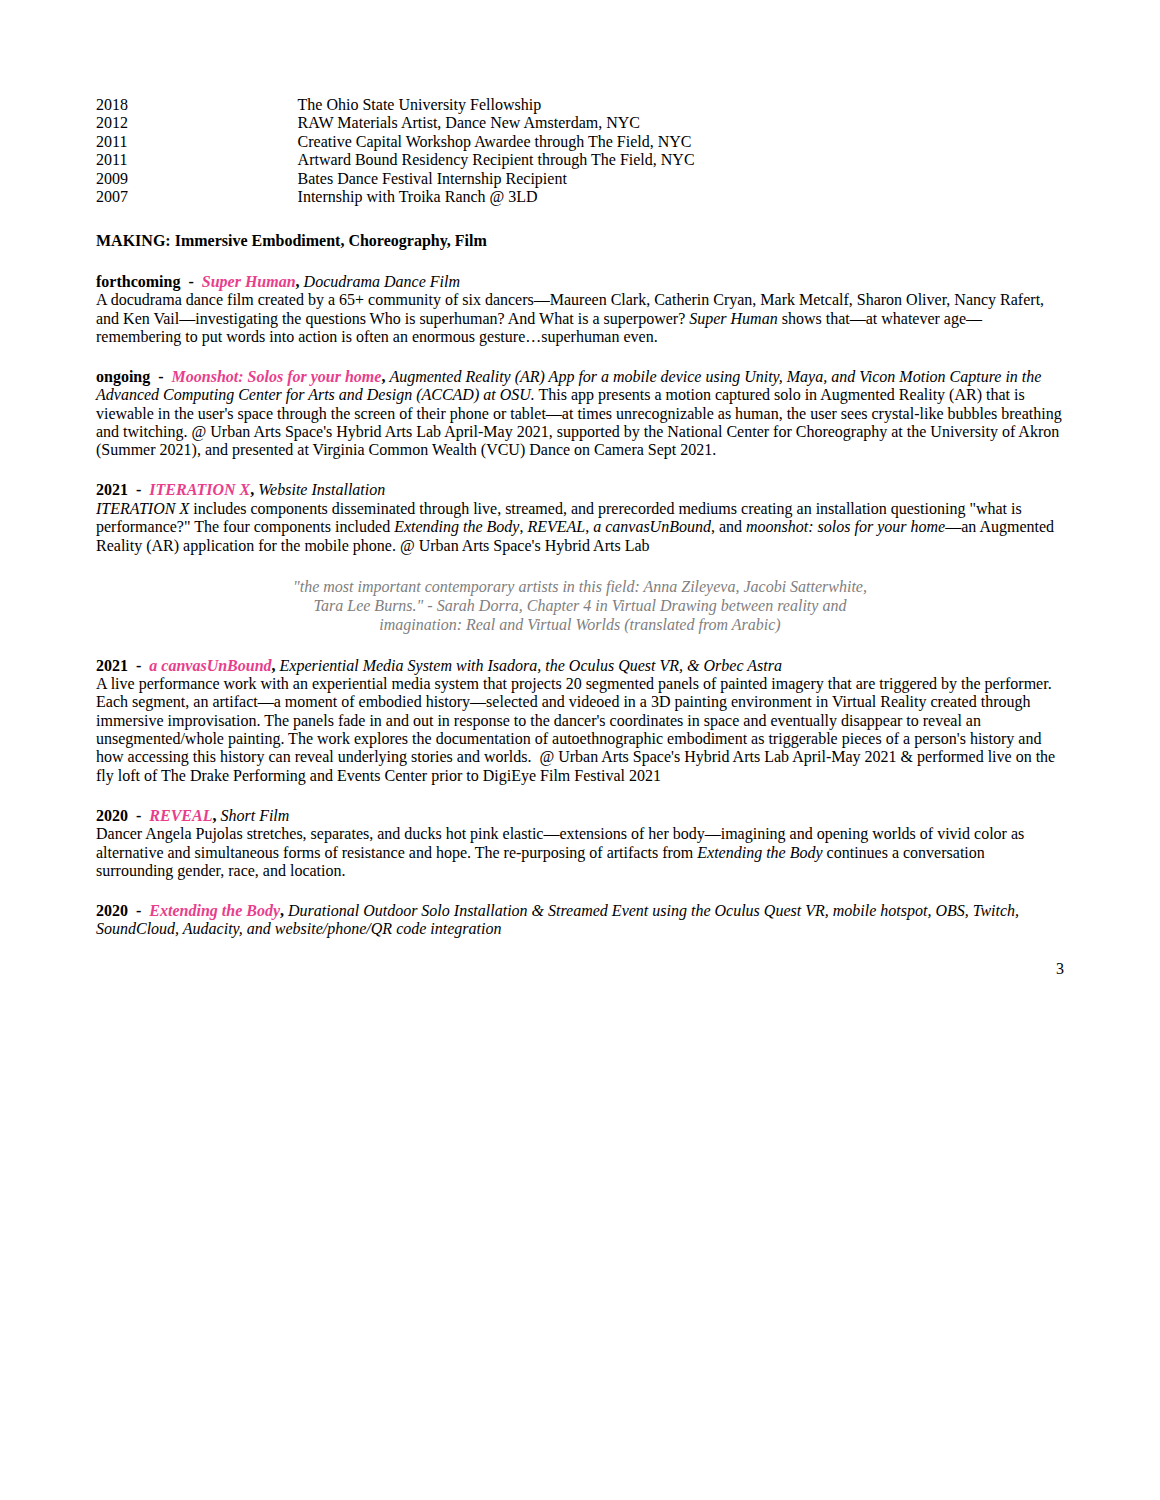| 2018 | The Ohio State University Fellowship |
| 2012 | RAW Materials Artist, Dance New Amsterdam, NYC |
| 2011 | Creative Capital Workshop Awardee through The Field, NYC |
| 2011 | Artward Bound Residency Recipient through The Field, NYC |
| 2009 | Bates Dance Festival Internship Recipient |
| 2007 | Internship with Troika Ranch @ 3LD |
MAKING: Immersive Embodiment, Choreography, Film
forthcoming - Super Human, Docudrama Dance Film
A docudrama dance film created by a 65+ community of six dancers—Maureen Clark, Catherin Cryan, Mark Metcalf, Sharon Oliver, Nancy Rafert, and Ken Vail—investigating the questions Who is superhuman? And What is a superpower? Super Human shows that—at whatever age—remembering to put words into action is often an enormous gesture…superhuman even.
ongoing - Moonshot: Solos for your home, Augmented Reality (AR) App for a mobile device using Unity, Maya, and Vicon Motion Capture in the Advanced Computing Center for Arts and Design (ACCAD) at OSU. This app presents a motion captured solo in Augmented Reality (AR) that is viewable in the user's space through the screen of their phone or tablet—at times unrecognizable as human, the user sees crystal-like bubbles breathing and twitching. @ Urban Arts Space's Hybrid Arts Lab April-May 2021, supported by the National Center for Choreography at the University of Akron (Summer 2021), and presented at Virginia Common Wealth (VCU) Dance on Camera Sept 2021.
2021 - ITERATION X, Website Installation
ITERATION X includes components disseminated through live, streamed, and prerecorded mediums creating an installation questioning "what is performance?" The four components included Extending the Body, REVEAL, a canvasUnBound, and moonshot: solos for your home—an Augmented Reality (AR) application for the mobile phone. @ Urban Arts Space's Hybrid Arts Lab
"the most important contemporary artists in this field: Anna Zileyeva, Jacobi Satterwhite,
Tara Lee Burns." - Sarah Dorra, Chapter 4 in Virtual Drawing between reality and
imagination: Real and Virtual Worlds (translated from Arabic)
2021 - a canvasUnBound, Experiential Media System with Isadora, the Oculus Quest VR, & Orbec Astra
A live performance work with an experiential media system that projects 20 segmented panels of painted imagery that are triggered by the performer. Each segment, an artifact—a moment of embodied history—selected and videoed in a 3D painting environment in Virtual Reality created through immersive improvisation. The panels fade in and out in response to the dancer's coordinates in space and eventually disappear to reveal an unsegmented/whole painting. The work explores the documentation of autoethnographic embodiment as triggerable pieces of a person's history and how accessing this history can reveal underlying stories and worlds. @ Urban Arts Space's Hybrid Arts Lab April-May 2021 & performed live on the fly loft of The Drake Performing and Events Center prior to DigiEye Film Festival 2021
2020 - REVEAL, Short Film
Dancer Angela Pujolas stretches, separates, and ducks hot pink elastic—extensions of her body—imagining and opening worlds of vivid color as alternative and simultaneous forms of resistance and hope. The re-purposing of artifacts from Extending the Body continues a conversation surrounding gender, race, and location.
2020 - Extending the Body, Durational Outdoor Solo Installation & Streamed Event using the Oculus Quest VR, mobile hotspot, OBS, Twitch, SoundCloud, Audacity, and website/phone/QR code integration
3